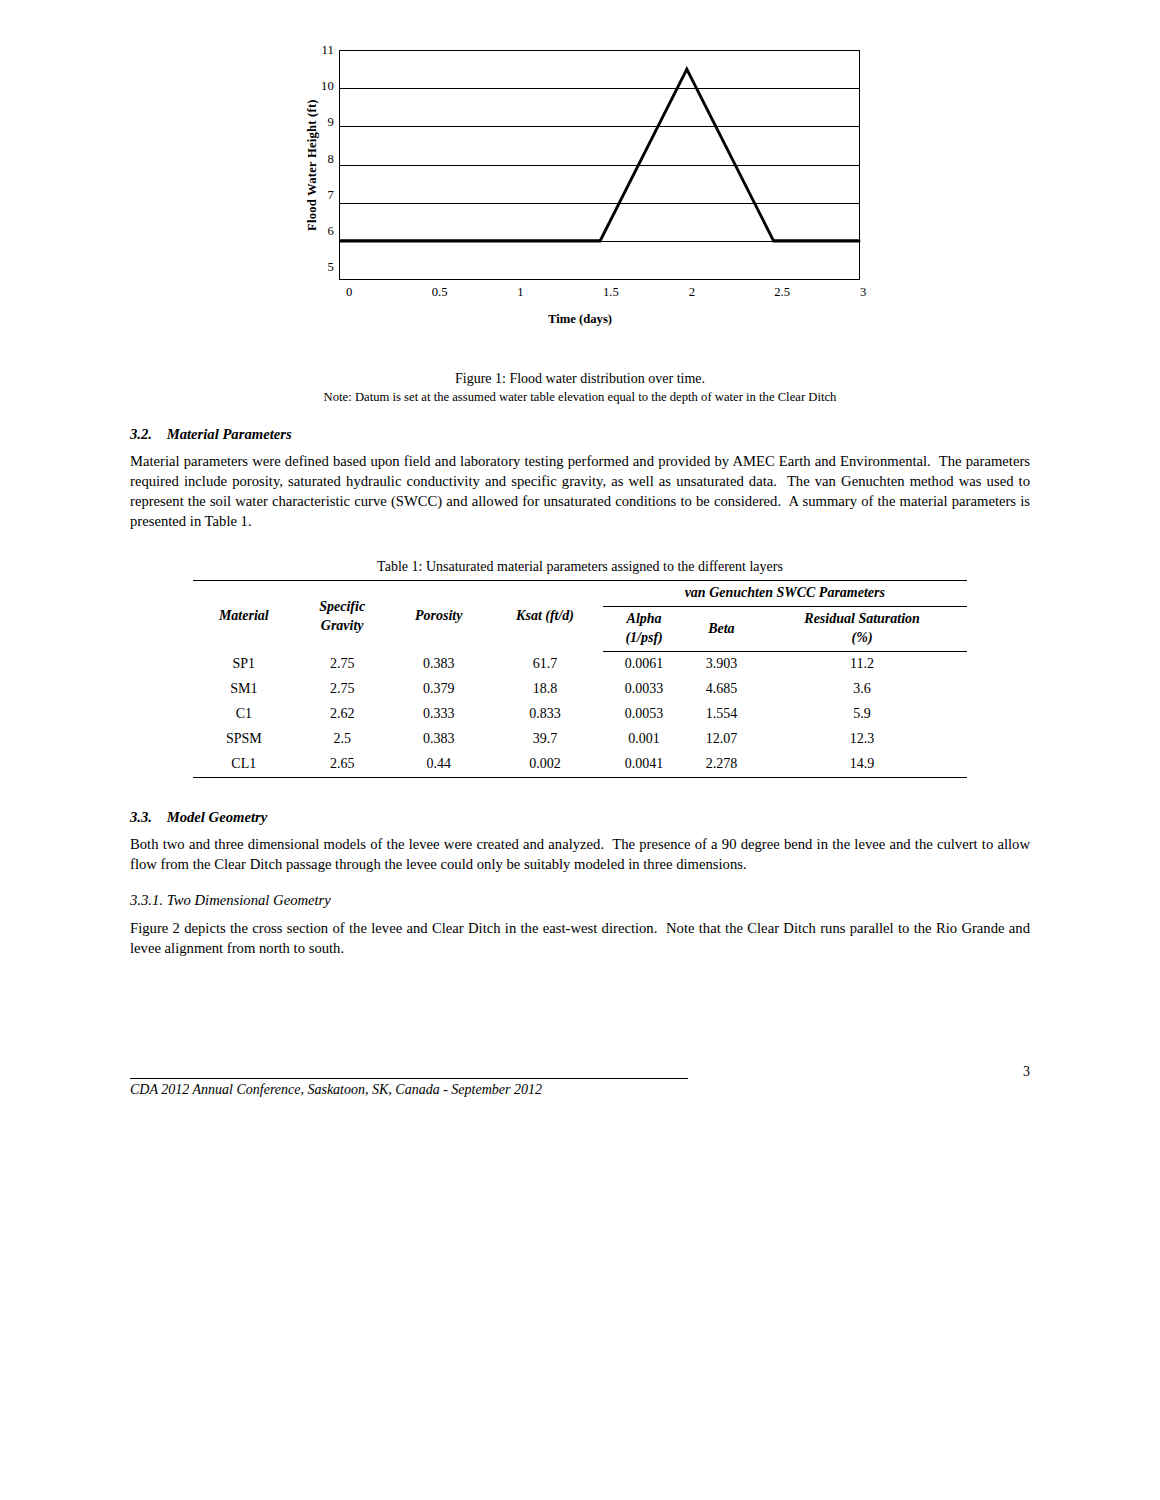Flood Water Height (ft)
11 10 9 8 7 6 5
0 0.5 1 1.5 2 2.5 3
Time (days)
Figure 1: Flood water distribution over time.
Note: Datum is set at the assumed water table elevation equal to the depth of water in the Clear Ditch
3.2. Material Parameters
Material parameters were defined based upon field and laboratory testing performed and provided by AMEC Earth and Environmental. The parameters required include porosity, saturated hydraulic conductivity and specific gravity, as well as unsaturated data. The van Genuchten method was used to represent the soil water characteristic curve (SWCC) and allowed for unsaturated conditions to be considered. A summary of the material parameters is presented in Table 1.
Table 1: Unsaturated material parameters assigned to the different layers
| Material | Specific Gravity | Porosity | Ksat (ft/d) | van Genuchten SWCC Parameters |
| --- | --- | --- | --- | --- |
| Alpha (1/psf) | Beta | Residual Saturation (%) |
| SP1 | 2.75 | 0.383 | 61.7 | 0.0061 | 3.903 | 11.2 |
| SM1 | 2.75 | 0.379 | 18.8 | 0.0033 | 4.685 | 3.6 |
| C1 | 2.62 | 0.333 | 0.833 | 0.0053 | 1.554 | 5.9 |
| SPSM | 2.5 | 0.383 | 39.7 | 0.001 | 12.07 | 12.3 |
| CL1 | 2.65 | 0.44 | 0.002 | 0.0041 | 2.278 | 14.9 |
3.3. Model Geometry
Both two and three dimensional models of the levee were created and analyzed. The presence of a 90 degree bend in the levee and the culvert to allow flow from the Clear Ditch passage through the levee could only be suitably modeled in three dimensions.
3.3.1. Two Dimensional Geometry
Figure 2 depicts the cross section of the levee and Clear Ditch in the east-west direction. Note that the Clear Ditch runs parallel to the Rio Grande and levee alignment from north to south.
3
CDA 2012 Annual Conference, Saskatoon, SK, Canada - September 2012